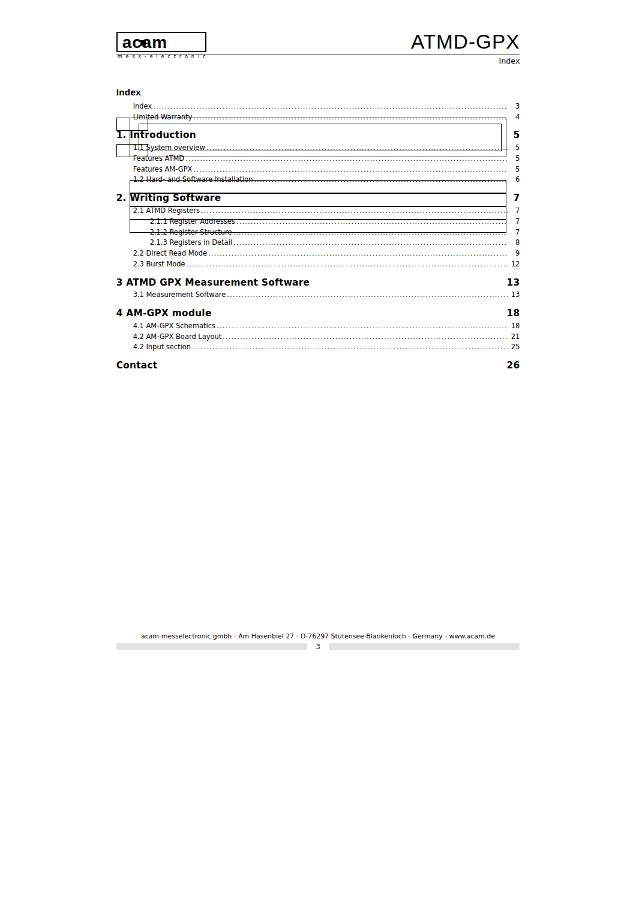acam
m e s s - e l e c t r o n i c
ATMD-GPX
Index
Index
Index .................................................................................................................................................................. 3
Limited Warranty .................................................................................................................................................. 4
1. Introduction ..... 5
1.1 System overview .............................................................................................................................................. 5
Features ATMD ..................................................................................................................................................... 5
Features AM-GPX ................................................................................................................................................ 5
1.2 Hard- and Software Installation ......................................................................................................................... 6
2. Writing Software ..... 7
2.1 ATMD Registers .............................................................................................................................................. 7
2.1.1 Register Addresses ................................................................................................................. 7
2.1.2 Register Structure ................................................................................................................... 7
2.1.3 Registers in Detail ................................................................................................................... 8
2.2 Direct Read Mode ........................................................................................................................................... 9
2.3 Burst Mode ..................................................................................................................................................... 12
3 ATMD GPX Measurement Software ..... 13
3.1 Measurement Software ................................................................................................................................... 13
4 AM-GPX module ..... 18
4.1 AM-GPX Schematics ....................................................................................................................................... 18
4.2 AM-GPX Board Layout .................................................................................................................................... 21
4.2 Input section ................................................................................................................................................. 25
Contact ..... 26
acam-messelectronic gmbh - Am Hasenbiel 27 - D-76297 Stutensee-Blankenloch - Germany - www.acam.de
3